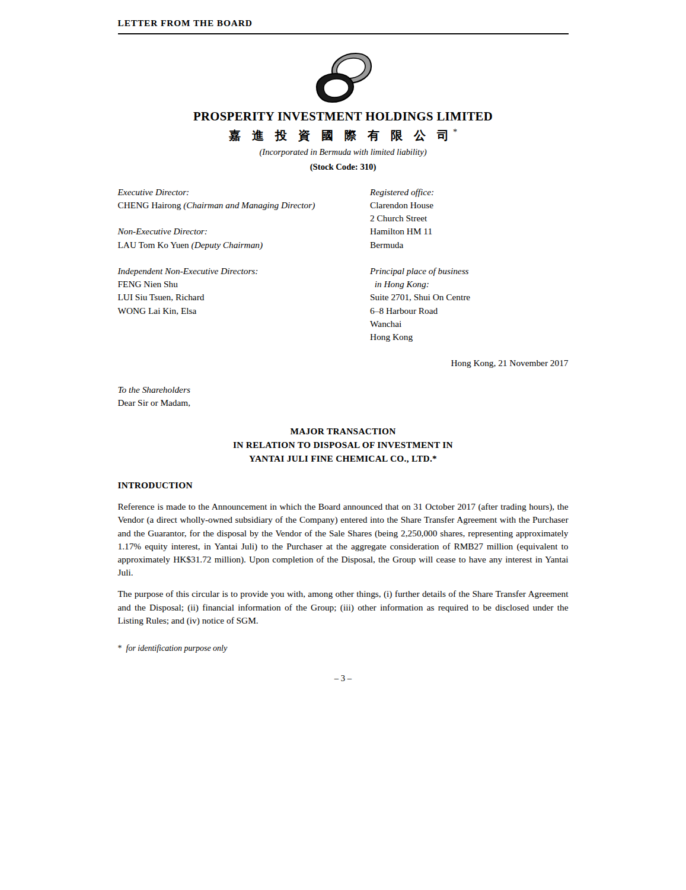LETTER FROM THE BOARD
PROSPERITY INVESTMENT HOLDINGS LIMITED
嘉 進 投 資 國 際 有 限 公 司*
(Incorporated in Bermuda with limited liability)
(Stock Code: 310)
| Executive Director: | Registered office: |
| CHENG Hairong (Chairman and Managing Director) | Clarendon House |
| | 2 Church Street |
| Non-Executive Director: | Hamilton HM 11 |
| LAU Tom Ko Yuen (Deputy Chairman) | Bermuda |
| Independent Non-Executive Directors: | Principal place of business |
| FENG Nien Shu | in Hong Kong: |
| LUI Siu Tsuen, Richard | Suite 2701, Shui On Centre |
| WONG Lai Kin, Elsa | 6–8 Harbour Road |
| | Wanchai |
| | Hong Kong |
Hong Kong, 21 November 2017
To the Shareholders
Dear Sir or Madam,
MAJOR TRANSACTION
IN RELATION TO DISPOSAL OF INVESTMENT IN
YANTAI JULI FINE CHEMICAL CO., LTD.*
INTRODUCTION
Reference is made to the Announcement in which the Board announced that on 31 October 2017 (after trading hours), the Vendor (a direct wholly-owned subsidiary of the Company) entered into the Share Transfer Agreement with the Purchaser and the Guarantor, for the disposal by the Vendor of the Sale Shares (being 2,250,000 shares, representing approximately 1.17% equity interest, in Yantai Juli) to the Purchaser at the aggregate consideration of RMB27 million (equivalent to approximately HK$31.72 million). Upon completion of the Disposal, the Group will cease to have any interest in Yantai Juli.
The purpose of this circular is to provide you with, among other things, (i) further details of the Share Transfer Agreement and the Disposal; (ii) financial information of the Group; (iii) other information as required to be disclosed under the Listing Rules; and (iv) notice of SGM.
* for identification purpose only
– 3 –